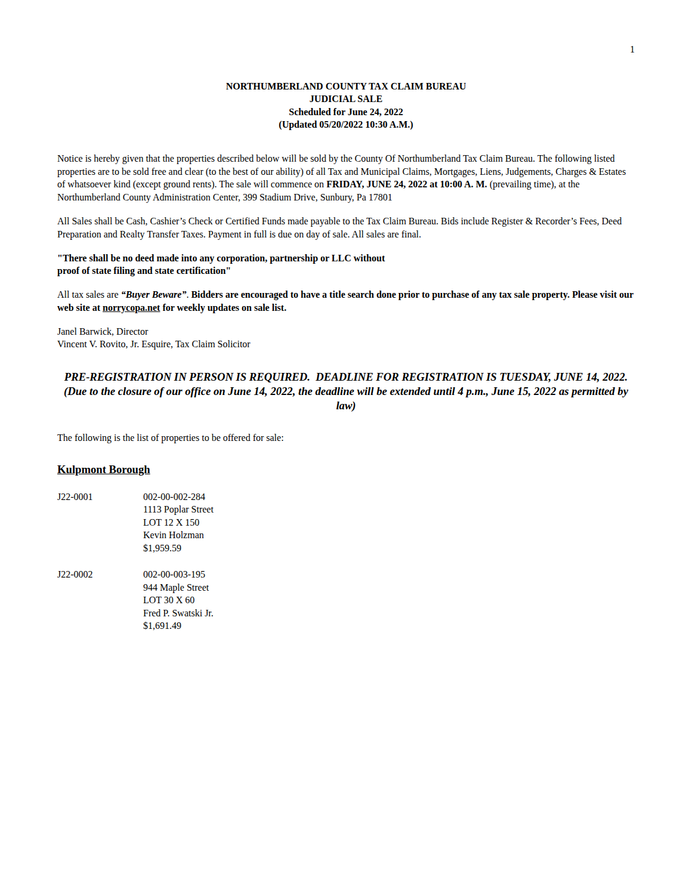1
NORTHUMBERLAND COUNTY TAX CLAIM BUREAU JUDICIAL SALE Scheduled for June 24, 2022 (Updated 05/20/2022 10:30 A.M.)
Notice is hereby given that the properties described below will be sold by the County Of Northumberland Tax Claim Bureau. The following listed properties are to be sold free and clear (to the best of our ability) of all Tax and Municipal Claims, Mortgages, Liens, Judgements, Charges & Estates of whatsoever kind (except ground rents). The sale will commence on FRIDAY, JUNE 24, 2022 at 10:00 A. M. (prevailing time), at the Northumberland County Administration Center, 399 Stadium Drive, Sunbury, Pa 17801
All Sales shall be Cash, Cashier’s Check or Certified Funds made payable to the Tax Claim Bureau. Bids include Register & Recorder’s Fees, Deed Preparation and Realty Transfer Taxes. Payment in full is due on day of sale. All sales are final.
"There shall be no deed made into any corporation, partnership or LLC without
proof of state filing and state certification"
All tax sales are “Buyer Beware”. Bidders are encouraged to have a title search done prior to purchase of any tax sale property. Please visit our web site at norrycopa.net for weekly updates on sale list.
Janel Barwick, Director Vincent V. Rovito, Jr. Esquire, Tax Claim Solicitor
PRE-REGISTRATION IN PERSON IS REQUIRED. DEADLINE FOR REGISTRATION IS TUESDAY, JUNE 14, 2022. (Due to the closure of our office on June 14, 2022, the deadline will be extended until 4 p.m., June 15, 2022 as permitted by law)
The following is the list of properties to be offered for sale:
Kulpmont Borough
| J22-0001 | 002-00-002-284 1113 Poplar Street LOT 12 X 150 Kevin Holzman $1,959.59 |
| J22-0002 | 002-00-003-195 944 Maple Street LOT 30 X 60 Fred P. Swatski Jr. $1,691.49 |